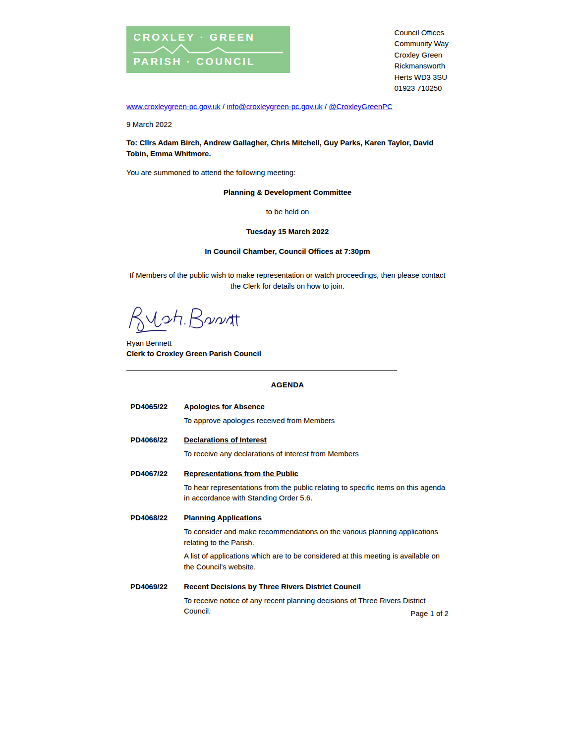CROXLEY · GREEN
PARISH · COUNCIL
Council Offices
Community Way
Croxley Green
Rickmansworth
Herts WD3 3SU
01923 710250
www.croxleygreen-pc.gov.uk / info@croxleygreen-pc.gov.uk / @CroxleyGreenPC
9 March 2022
To: Cllrs Adam Birch, Andrew Gallagher, Chris Mitchell, Guy Parks, Karen Taylor, David Tobin, Emma Whitmore.
You are summoned to attend the following meeting:
Planning & Development Committee
to be held on
Tuesday 15 March 2022
In Council Chamber, Council Offices at 7:30pm
If Members of the public wish to make representation or watch proceedings, then please contact
the Clerk for details on how to join.
Ryan Bennett
Clerk to Croxley Green Parish Council
AGENDA
PD4065/22
Apologies for Absence
To approve apologies received from Members
PD4066/22
Declarations of Interest
To receive any declarations of interest from Members
PD4067/22
Representations from the Public
To hear representations from the public relating to specific items on this agenda in accordance with Standing Order 5.6.
PD4068/22
Planning Applications
To consider and make recommendations on the various planning applications relating to the Parish.
A list of applications which are to be considered at this meeting is available on the Council’s website.
PD4069/22
Recent Decisions by Three Rivers District Council
To receive notice of any recent planning decisions of Three Rivers District Council.
Page 1 of 2